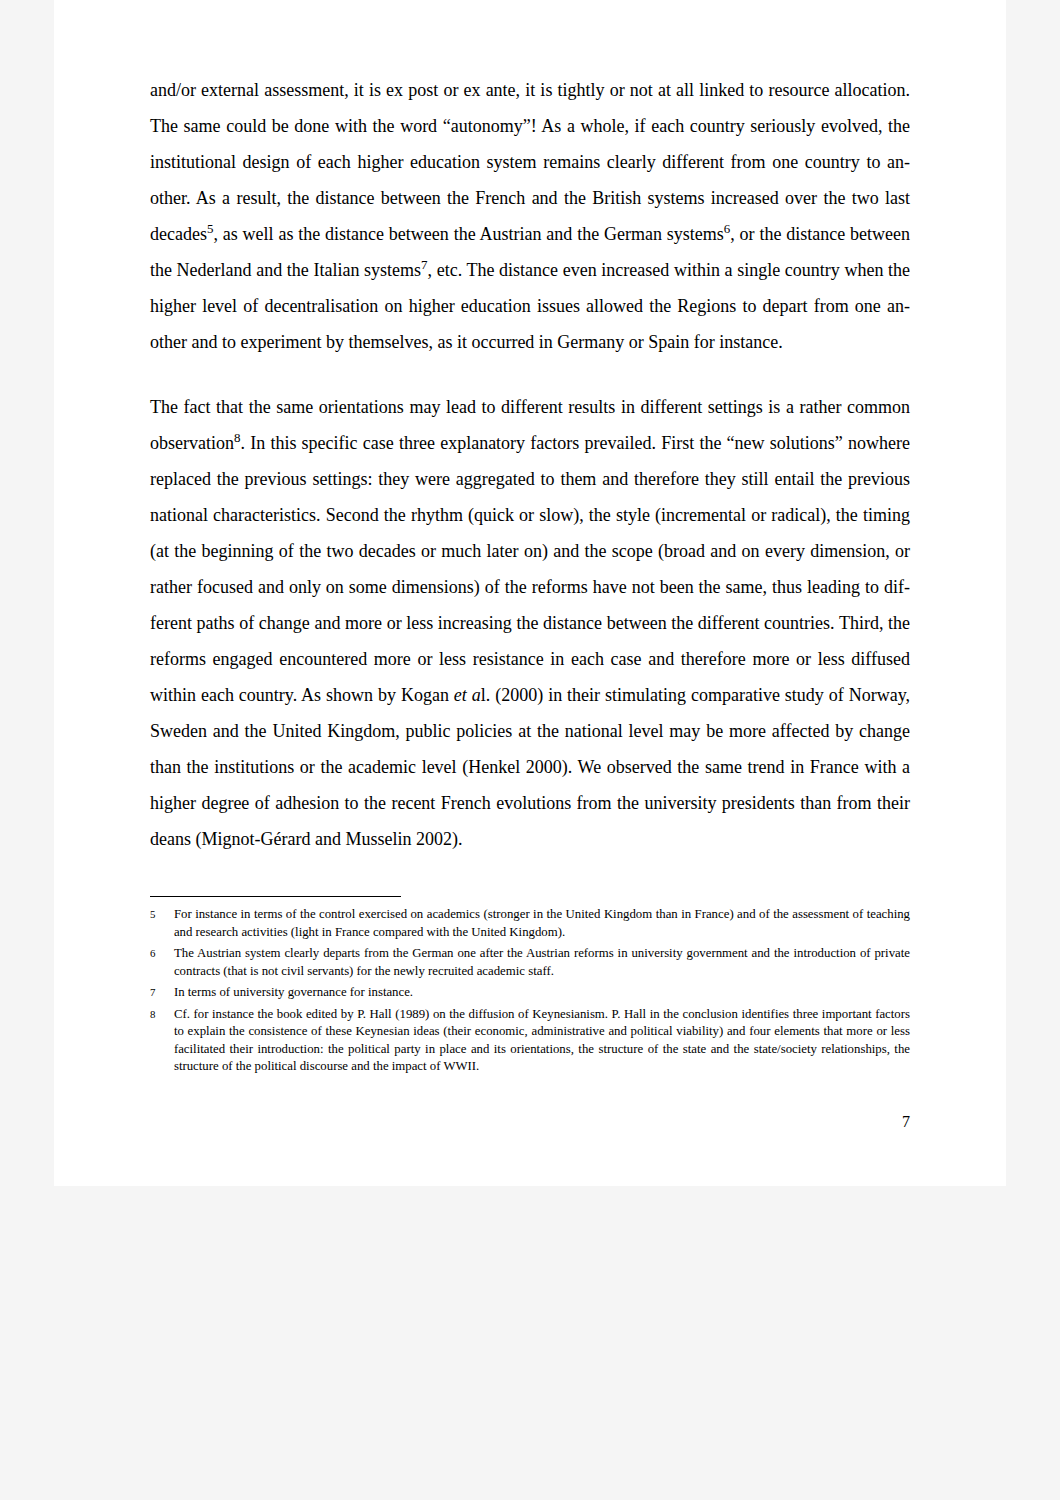and/or external assessment, it is ex post or ex ante, it is tightly or not at all linked to resource allocation. The same could be done with the word “autonomy”! As a whole, if each country seriously evolved, the institutional design of each higher education system remains clearly different from one country to another. As a result, the distance between the French and the British systems increased over the two last decades5, as well as the distance between the Austrian and the German systems6, or the distance between the Nederland and the Italian systems7, etc. The distance even increased within a single country when the higher level of decentralisation on higher education issues allowed the Regions to depart from one another and to experiment by themselves, as it occurred in Germany or Spain for instance.
The fact that the same orientations may lead to different results in different settings is a rather common observation8. In this specific case three explanatory factors prevailed. First the “new solutions” nowhere replaced the previous settings: they were aggregated to them and therefore they still entail the previous national characteristics. Second the rhythm (quick or slow), the style (incremental or radical), the timing (at the beginning of the two decades or much later on) and the scope (broad and on every dimension, or rather focused and only on some dimensions) of the reforms have not been the same, thus leading to different paths of change and more or less increasing the distance between the different countries. Third, the reforms engaged encountered more or less resistance in each case and therefore more or less diffused within each country. As shown by Kogan et al. (2000) in their stimulating comparative study of Norway, Sweden and the United Kingdom, public policies at the national level may be more affected by change than the institutions or the academic level (Henkel 2000). We observed the same trend in France with a higher degree of adhesion to the recent French evolutions from the university presidents than from their deans (Mignot-Gérard and Musselin 2002).
5 For instance in terms of the control exercised on academics (stronger in the United Kingdom than in France) and of the assessment of teaching and research activities (light in France compared with the United Kingdom).
6 The Austrian system clearly departs from the German one after the Austrian reforms in university government and the introduction of private contracts (that is not civil servants) for the newly recruited academic staff.
7 In terms of university governance for instance.
8 Cf. for instance the book edited by P. Hall (1989) on the diffusion of Keynesianism. P. Hall in the conclusion identifies three important factors to explain the consistence of these Keynesian ideas (their economic, administrative and political viability) and four elements that more or less facilitated their introduction: the political party in place and its orientations, the structure of the state and the state/society relationships, the structure of the political discourse and the impact of WWII.
7